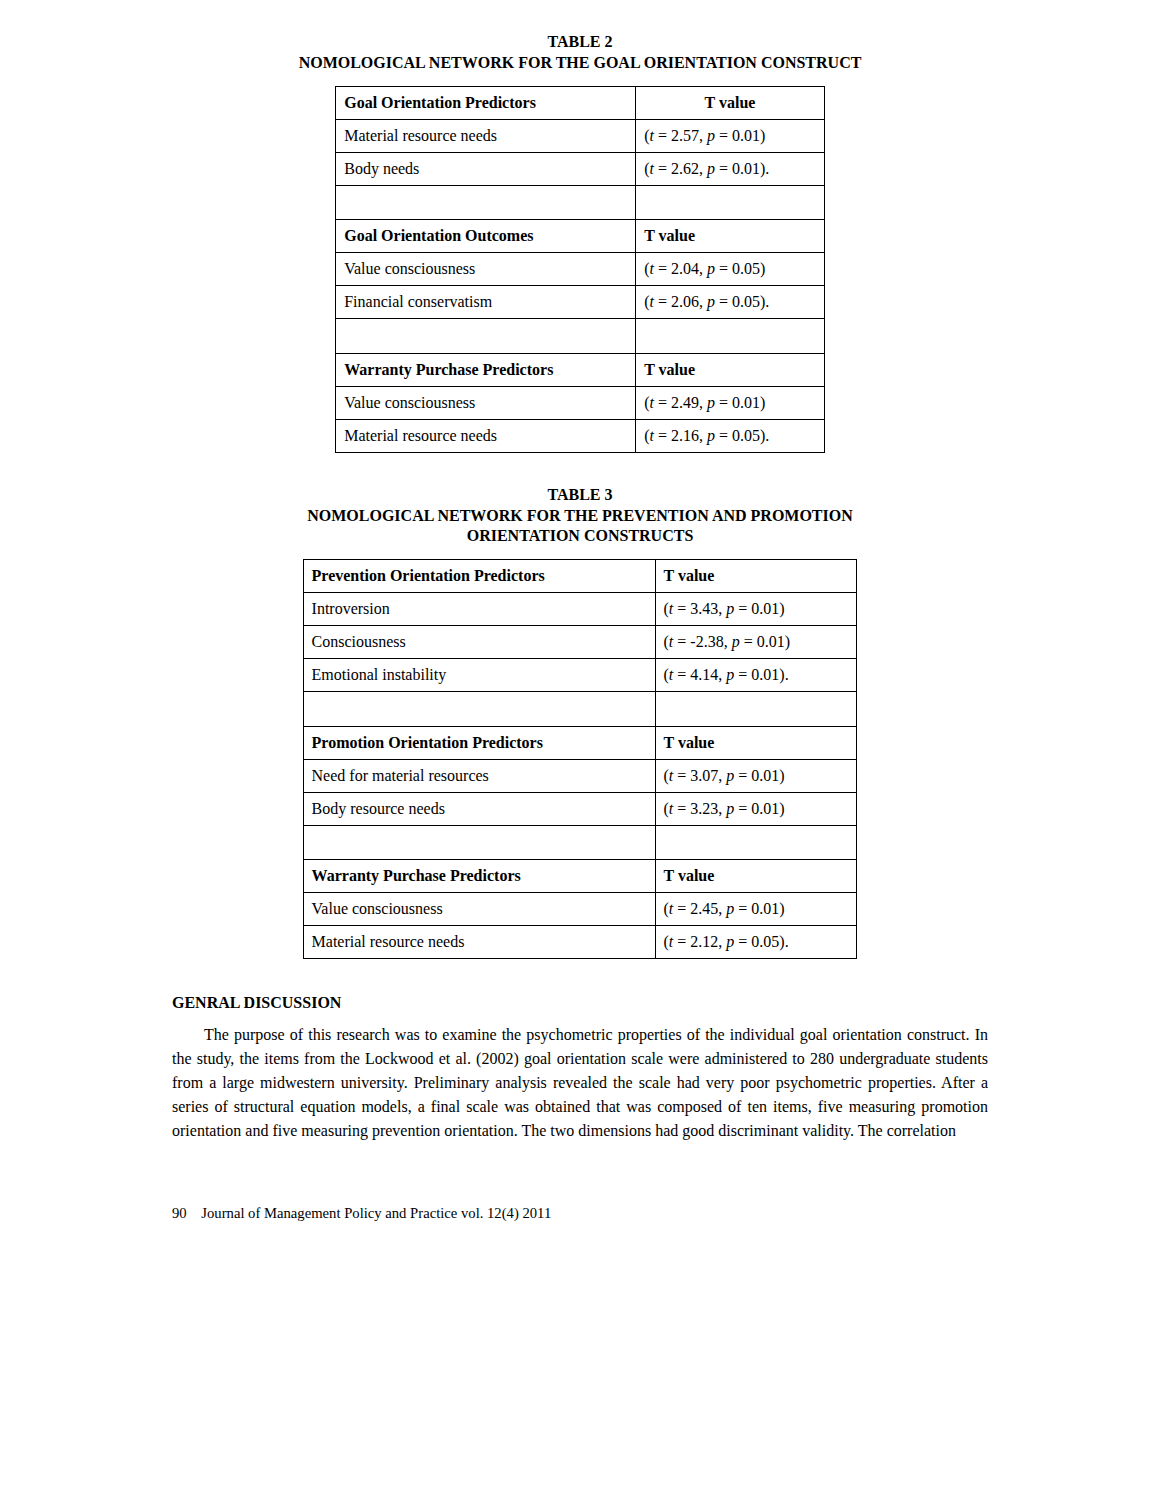Table 2
Nomological Network for the Goal Orientation Construct
| Goal Orientation Predictors | T value |
| Material resource needs | ( t = 2.57, p = 0.01) |
| Body needs | ( t = 2.62, p = 0.01). |
| Goal Orientation Outcomes | T value |
| Value consciousness | ( t = 2.04, p = 0.05) |
| Financial conservatism | ( t = 2.06, p = 0.05). |
| Warranty Purchase Predictors | T value |
| Value consciousness | ( t = 2.49, p = 0.01) |
| Material resource needs | ( t = 2.16, p = 0.05). |
Table 3
Nomological Network for the Prevention and Promotion
Orientation Constructs
| Prevention Orientation Predictors | T value |
| Introversion | ( t = 3.43, p = 0.01) |
| Consciousness | ( t = -2.38, p = 0.01) |
| Emotional instability | ( t = 4.14, p = 0.01). |
| Promotion Orientation Predictors | T value |
| Need for material resources | ( t = 3.07, p = 0.01) |
| Body resource needs | ( t = 3.23, p = 0.01) |
| Warranty Purchase Predictors | T value |
| Value consciousness | ( t = 2.45, p = 0.01) |
| Material resource needs | ( t = 2.12, p = 0.05). |
Genral Discussion
The purpose of this research was to examine the psychometric properties of the individual goal orientation construct. In the study, the items from the Lockwood et al. (2002) goal orientation scale were administered to 280 undergraduate students from a large midwestern university. Preliminary analysis revealed the scale had very poor psychometric properties. After a series of structural equation models, a final scale was obtained that was composed of ten items, five measuring promotion orientation and five measuring prevention orientation. The two dimensions had good discriminant validity. The correlation
90 Journal of Management Policy and Practice vol. 12(4) 2011